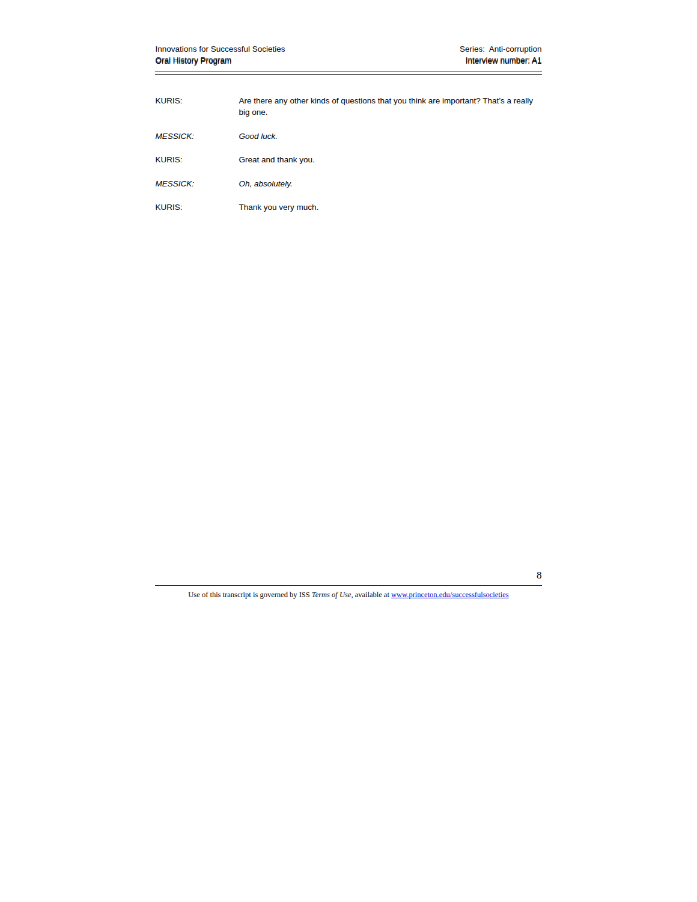Innovations for Successful Societies
Series: Anti-corruption
Oral History Program Oral History Program
Interview number: A1 Interview number: A1
KURIS:
Are there any other kinds of questions that you think are important? That’s a really big one.
MESSICK:
Good luck.
KURIS:
Great and thank you.
MESSICK:
Oh, absolutely.
KURIS:
Thank you very much.
8
Use of this transcript is governed by ISS Terms of Use, available at www.princeton.edu/successfulsocieties